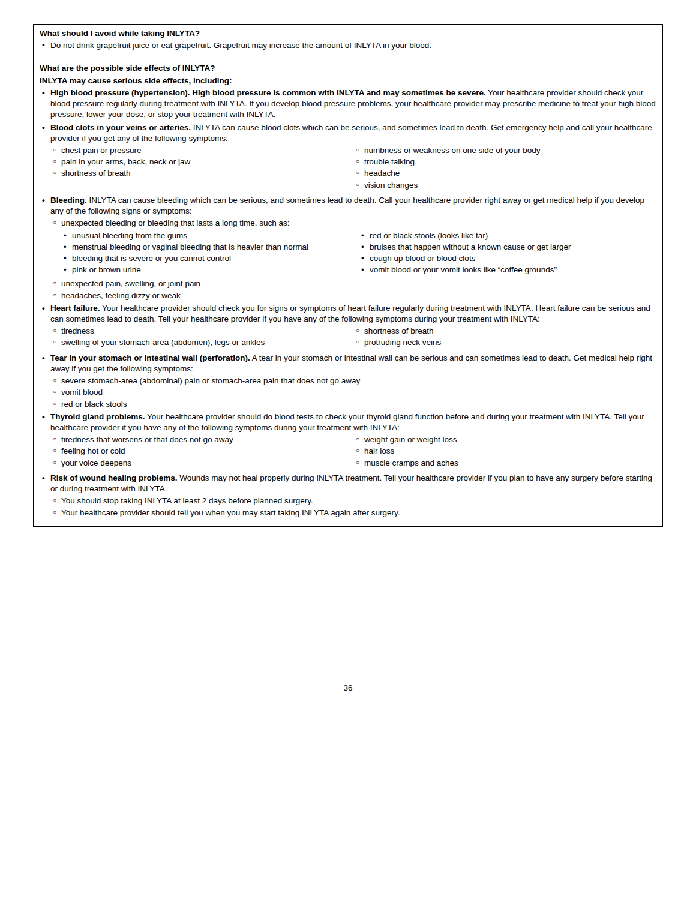What should I avoid while taking INLYTA?
Do not drink grapefruit juice or eat grapefruit. Grapefruit may increase the amount of INLYTA in your blood.
What are the possible side effects of INLYTA?
INLYTA may cause serious side effects, including:
High blood pressure (hypertension). High blood pressure is common with INLYTA and may sometimes be severe. Your healthcare provider should check your blood pressure regularly during treatment with INLYTA. If you develop blood pressure problems, your healthcare provider may prescribe medicine to treat your high blood pressure, lower your dose, or stop your treatment with INLYTA.
Blood clots in your veins or arteries. INLYTA can cause blood clots which can be serious, and sometimes lead to death. Get emergency help and call your healthcare provider if you get any of the following symptoms:
chest pain or pressure
pain in your arms, back, neck or jaw
shortness of breath
numbness or weakness on one side of your body
trouble talking
headache
vision changes
Bleeding. INLYTA can cause bleeding which can be serious, and sometimes lead to death. Call your healthcare provider right away or get medical help if you develop any of the following signs or symptoms:
unexpected bleeding or bleeding that lasts a long time, such as:
unusual bleeding from the gums
menstrual bleeding or vaginal bleeding that is heavier than normal
bleeding that is severe or you cannot control
pink or brown urine
red or black stools (looks like tar)
bruises that happen without a known cause or get larger
cough up blood or blood clots
vomit blood or your vomit looks like “coffee grounds”
unexpected pain, swelling, or joint pain
headaches, feeling dizzy or weak
Heart failure. Your healthcare provider should check you for signs or symptoms of heart failure regularly during treatment with INLYTA. Heart failure can be serious and can sometimes lead to death. Tell your healthcare provider if you have any of the following symptoms during your treatment with INLYTA:
tiredness
swelling of your stomach-area (abdomen), legs or ankles
shortness of breath
protruding neck veins
Tear in your stomach or intestinal wall (perforation). A tear in your stomach or intestinal wall can be serious and can sometimes lead to death. Get medical help right away if you get the following symptoms:
severe stomach-area (abdominal) pain or stomach-area pain that does not go away
vomit blood
red or black stools
Thyroid gland problems. Your healthcare provider should do blood tests to check your thyroid gland function before and during your treatment with INLYTA. Tell your healthcare provider if you have any of the following symptoms during your treatment with INLYTA:
tiredness that worsens or that does not go away
feeling hot or cold
your voice deepens
weight gain or weight loss
hair loss
muscle cramps and aches
Risk of wound healing problems. Wounds may not heal properly during INLYTA treatment. Tell your healthcare provider if you plan to have any surgery before starting or during treatment with INLYTA.
You should stop taking INLYTA at least 2 days before planned surgery.
Your healthcare provider should tell you when you may start taking INLYTA again after surgery.
36